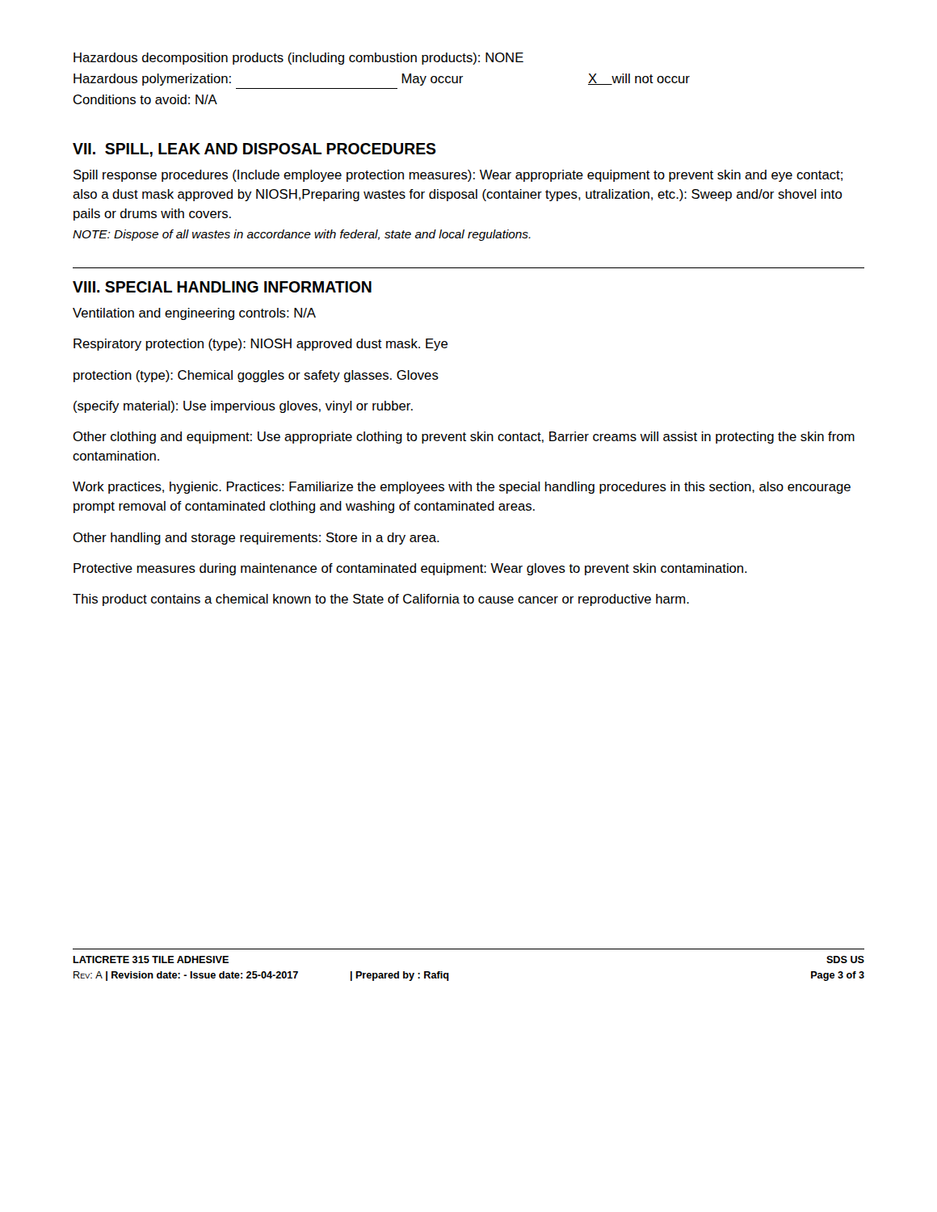Hazardous decomposition products (including combustion products): NONE
Hazardous polymerization: May occur X will not occur
Conditions to avoid: N/A
VII. SPILL, LEAK AND DISPOSAL PROCEDURES
Spill response procedures (Include employee protection measures): Wear appropriate equipment to prevent skin and eye contact; also a dust mask approved by NIOSH,Preparing wastes for disposal (container types, utralization, etc.): Sweep and/or shovel into pails or drums with covers.
NOTE: Dispose of all wastes in accordance with federal, state and local regulations.
VIII. SPECIAL HANDLING INFORMATION
Ventilation and engineering controls: N/A
Respiratory protection (type): NIOSH approved dust mask. Eye
protection (type): Chemical goggles or safety glasses. Gloves
(specify material): Use impervious gloves, vinyl or rubber.
Other clothing and equipment: Use appropriate clothing to prevent skin contact, Barrier creams will assist in protecting the skin from contamination.
Work practices, hygienic. Practices: Familiarize the employees with the special handling procedures in this section, also encourage prompt removal of contaminated clothing and washing of contaminated areas.
Other handling and storage requirements: Store in a dry area.
Protective measures during maintenance of contaminated equipment: Wear gloves to prevent skin contamination.
This product contains a chemical known to the State of California to cause cancer or reproductive harm.
LATICRETE 315 TILE ADHESIVE
SDS US
Rev: A | Revision date: - Issue date: 25-04-2017 | Prepared by : Rafiq
Page 3 of 3